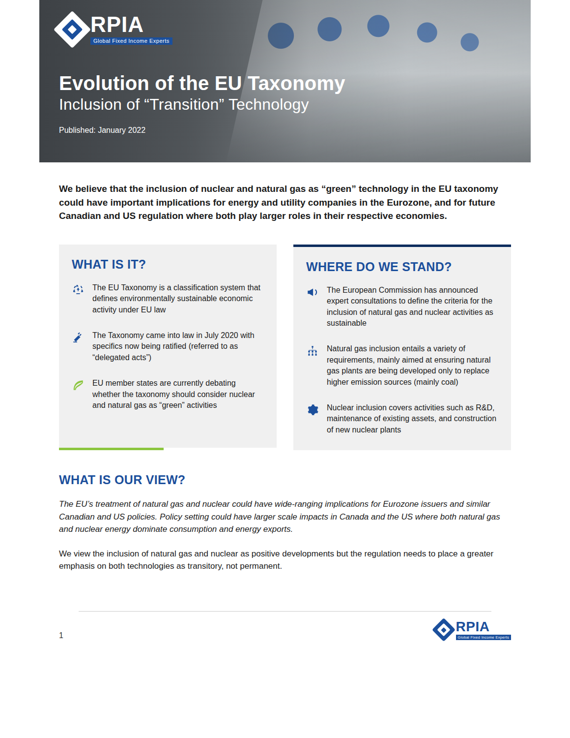RPIA Global Fixed Income Experts
Evolution of the EU Taxonomy Inclusion of “Transition” Technology
Published: January 2022
We believe that the inclusion of nuclear and natural gas as “green” technology in the EU taxonomy could have important implications for energy and utility companies in the Eurozone, and for future Canadian and US regulation where both play larger roles in their respective economies.
WHAT IS IT?
The EU Taxonomy is a classification system that defines environmentally sustainable economic activity under EU law
The Taxonomy came into law in July 2020 with specifics now being ratified (referred to as “delegated acts”)
EU member states are currently debating whether the taxonomy should consider nuclear and natural gas as “green” activities
WHERE DO WE STAND?
The European Commission has announced expert consultations to define the criteria for the inclusion of natural gas and nuclear activities as sustainable
Natural gas inclusion entails a variety of requirements, mainly aimed at ensuring natural gas plants are being developed only to replace higher emission sources (mainly coal)
Nuclear inclusion covers activities such as R&D, maintenance of existing assets, and construction of new nuclear plants
WHAT IS OUR VIEW?
The EU’s treatment of natural gas and nuclear could have wide-ranging implications for Eurozone issuers and similar Canadian and US policies. Policy setting could have larger scale impacts in Canada and the US where both natural gas and nuclear energy dominate consumption and energy exports.
We view the inclusion of natural gas and nuclear as positive developments but the regulation needs to place a greater emphasis on both technologies as transitory, not permanent.
1
RPIA Global Fixed Income Experts